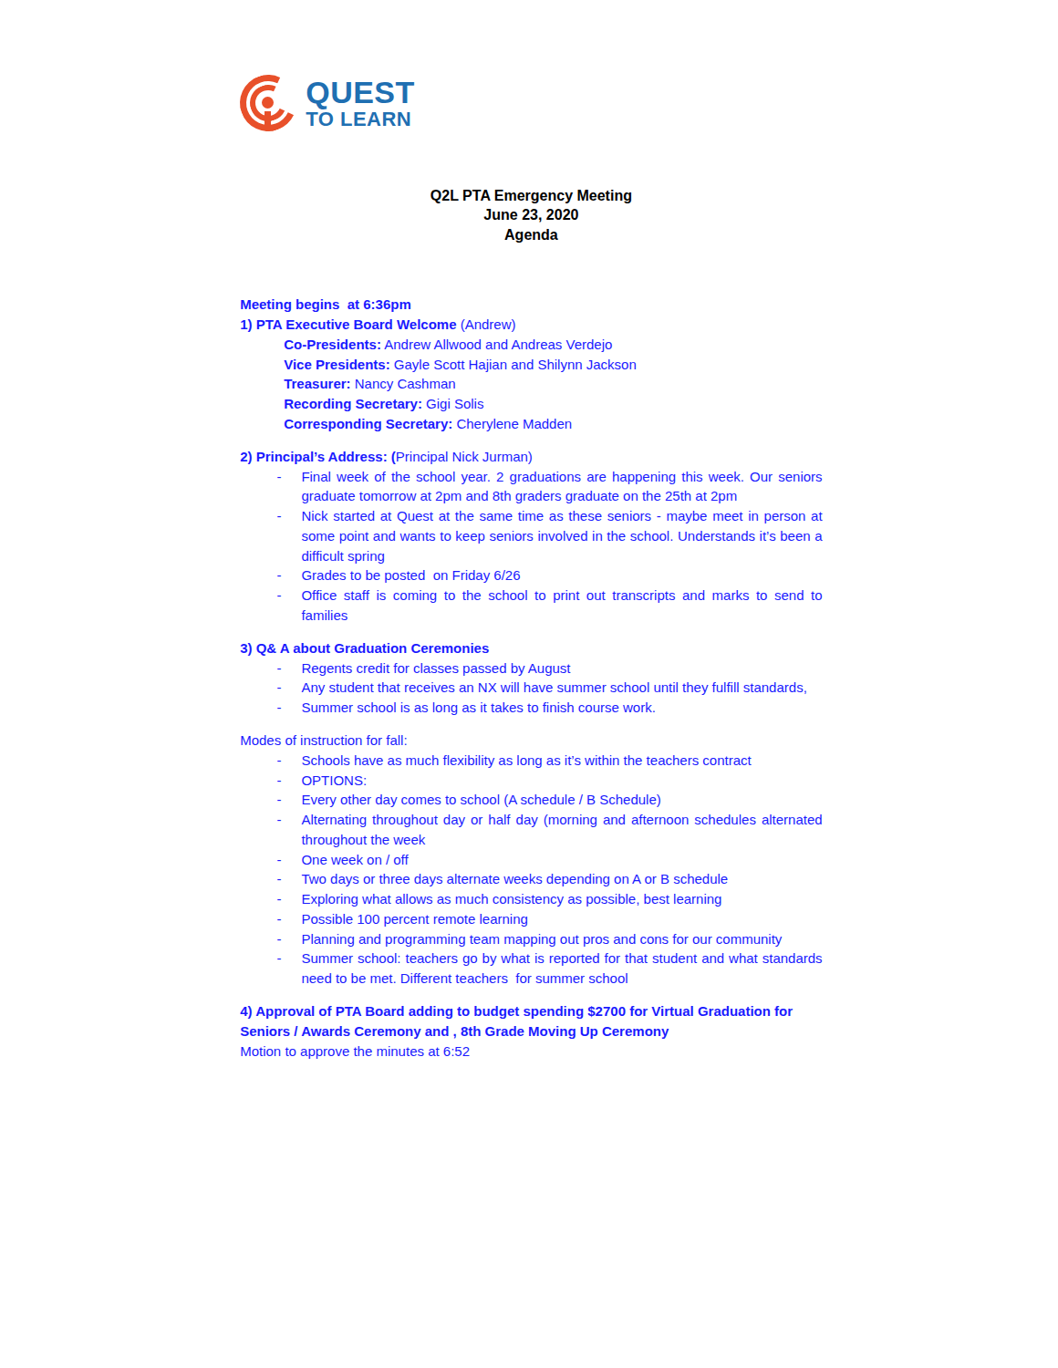QUEST
TO LEARN
Q2L PTA Emergency Meeting
June 23, 2020
Agenda
Meeting begins at 6:36pm
1) PTA Executive Board Welcome (Andrew)
Co-Presidents: Andrew Allwood and Andreas Verdejo
Vice Presidents: Gayle Scott Hajian and Shilynn Jackson
Treasurer: Nancy Cashman
Recording Secretary: Gigi Solis
Corresponding Secretary: Cherylene Madden
2) Principal’s Address: (Principal Nick Jurman)
Final week of the school year. 2 graduations are happening this week. Our seniors graduate tomorrow at 2pm and 8th graders graduate on the 25th at 2pm
Nick started at Quest at the same time as these seniors - maybe meet in person at some point and wants to keep seniors involved in the school. Understands it’s been a difficult spring
Grades to be posted on Friday 6/26
Office staff is coming to the school to print out transcripts and marks to send to families
3) Q& A about Graduation Ceremonies
Regents credit for classes passed by August
Any student that receives an NX will have summer school until they fulfill standards,
Summer school is as long as it takes to finish course work.
Modes of instruction for fall:
Schools have as much flexibility as long as it’s within the teachers contract
OPTIONS:
Every other day comes to school (A schedule / B Schedule)
Alternating throughout day or half day (morning and afternoon schedules alternated throughout the week
One week on / off
Two days or three days alternate weeks depending on A or B schedule
Exploring what allows as much consistency as possible, best learning
Possible 100 percent remote learning
Planning and programming team mapping out pros and cons for our community
Summer school: teachers go by what is reported for that student and what standards need to be met. Different teachers for summer school
4) Approval of PTA Board adding to budget spending $2700 for Virtual Graduation for Seniors / Awards Ceremony and , 8th Grade Moving Up Ceremony
Motion to approve the minutes at 6:52